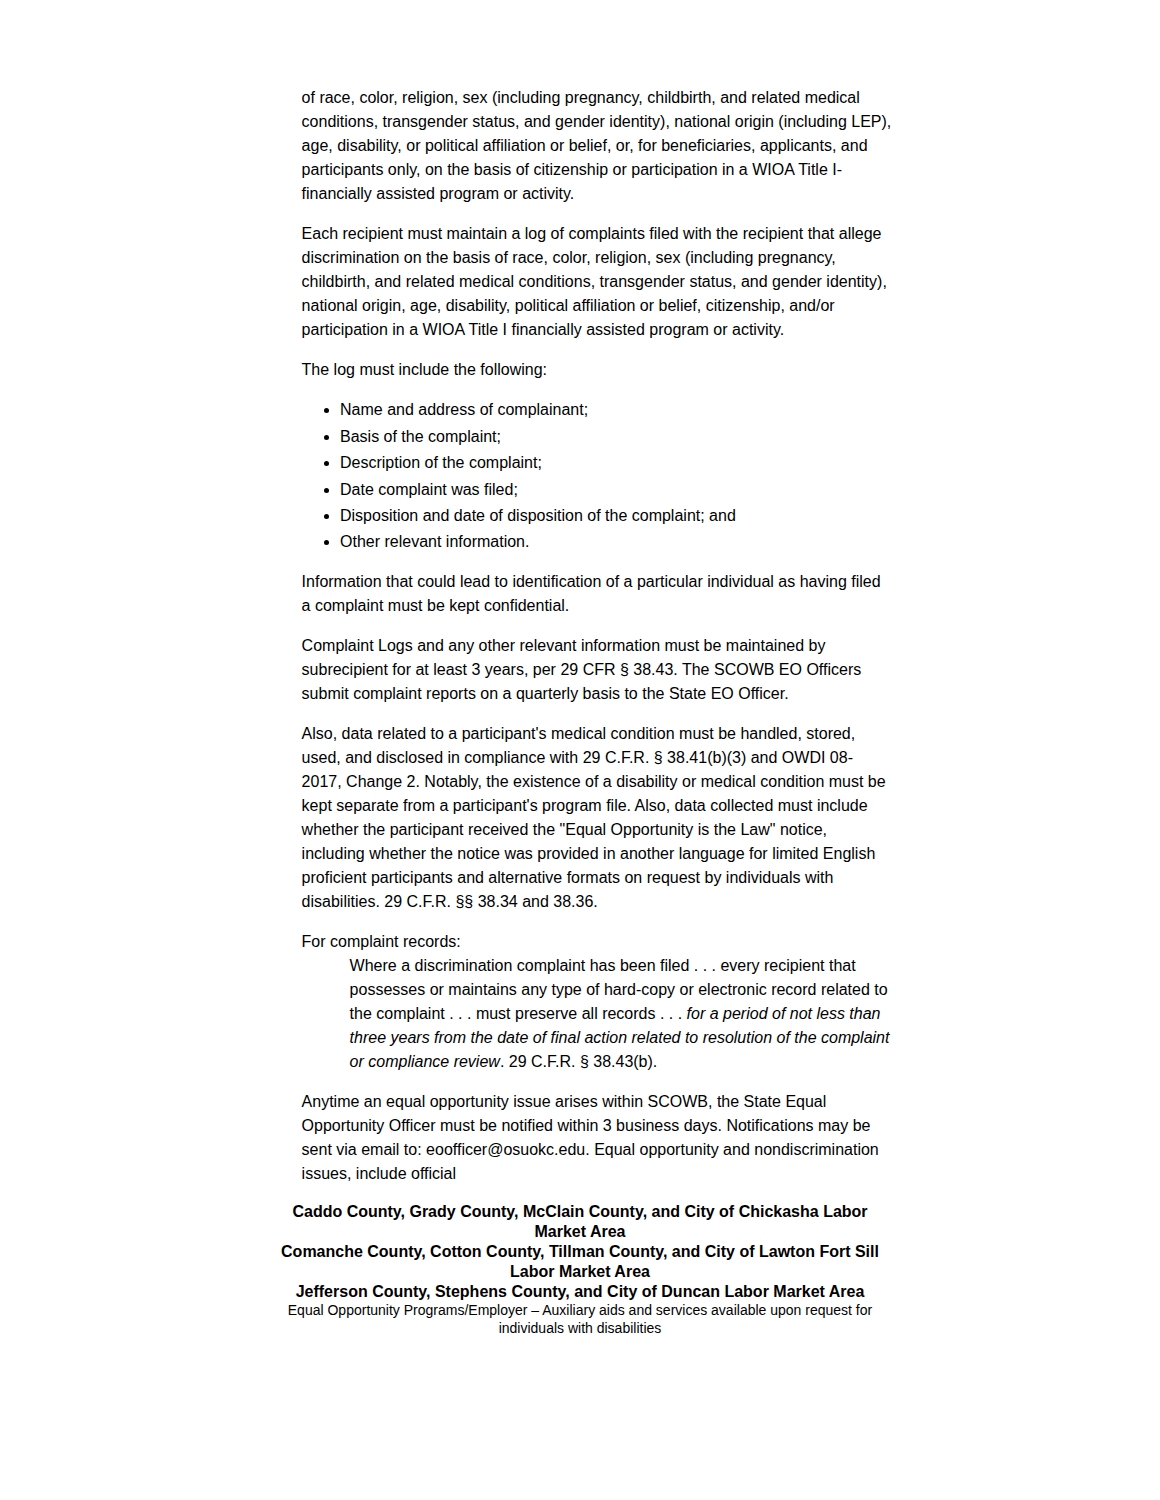of race, color, religion, sex (including pregnancy, childbirth, and related medical conditions, transgender status, and gender identity), national origin (including LEP), age, disability, or political affiliation or belief, or, for beneficiaries, applicants, and participants only, on the basis of citizenship or participation in a WIOA Title I-financially assisted program or activity.
Each recipient must maintain a log of complaints filed with the recipient that allege discrimination on the basis of race, color, religion, sex (including pregnancy, childbirth, and related medical conditions, transgender status, and gender identity), national origin, age, disability, political affiliation or belief, citizenship, and/or participation in a WIOA Title I financially assisted program or activity.
The log must include the following:
Name and address of complainant;
Basis of the complaint;
Description of the complaint;
Date complaint was filed;
Disposition and date of disposition of the complaint; and
Other relevant information.
Information that could lead to identification of a particular individual as having filed a complaint must be kept confidential.
Complaint Logs and any other relevant information must be maintained by subrecipient for at least 3 years, per 29 CFR § 38.43. The SCOWB EO Officers submit complaint reports on a quarterly basis to the State EO Officer.
Also, data related to a participant's medical condition must be handled, stored, used, and disclosed in compliance with 29 C.F.R. § 38.41(b)(3) and OWDI 08-2017, Change 2. Notably, the existence of a disability or medical condition must be kept separate from a participant's program file. Also, data collected must include whether the participant received the "Equal Opportunity is the Law" notice, including whether the notice was provided in another language for limited English proficient participants and alternative formats on request by individuals with disabilities. 29 C.F.R. §§ 38.34 and 38.36.
For complaint records:
Where a discrimination complaint has been filed . . . every recipient that possesses or maintains any type of hard-copy or electronic record related to the complaint . . . must preserve all records . . . for a period of not less than three years from the date of final action related to resolution of the complaint or compliance review. 29 C.F.R. § 38.43(b).
Anytime an equal opportunity issue arises within SCOWB, the State Equal Opportunity Officer must be notified within 3 business days. Notifications may be sent via email to: eoofficer@osuokc.edu. Equal opportunity and nondiscrimination issues, include official
Caddo County, Grady County, McClain County, and City of Chickasha Labor Market Area
Comanche County, Cotton County, Tillman County, and City of Lawton Fort Sill Labor Market Area
Jefferson County, Stephens County, and City of Duncan Labor Market Area
Equal Opportunity Programs/Employer – Auxiliary aids and services available upon request for individuals with disabilities